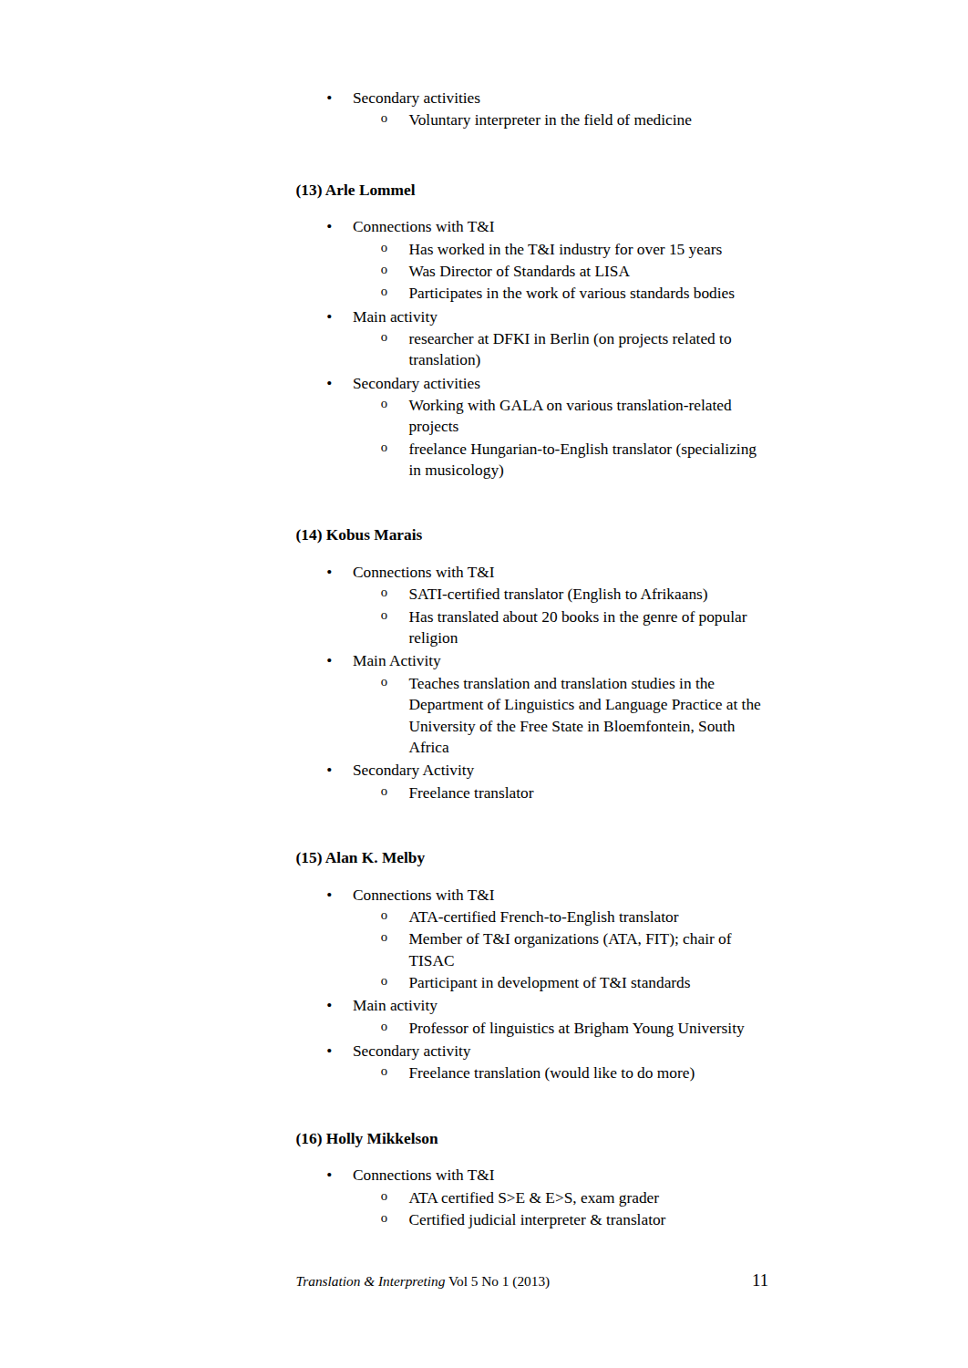Secondary activities
Voluntary interpreter in the field of medicine
(13) Arle Lommel
Connections with T&I
Has worked in the T&I industry for over 15 years
Was Director of Standards at LISA
Participates in the work of various standards bodies
Main activity
researcher at DFKI in Berlin (on projects related to translation)
Secondary activities
Working with GALA on various translation-related projects
freelance Hungarian-to-English translator (specializing in musicology)
(14) Kobus Marais
Connections with T&I
SATI-certified translator (English to Afrikaans)
Has translated about 20 books in the genre of popular religion
Main Activity
Teaches translation and translation studies in the Department of Linguistics and Language Practice at the University of the Free State in Bloemfontein, South Africa
Secondary Activity
Freelance translator
(15) Alan K. Melby
Connections with T&I
ATA-certified French-to-English translator
Member of T&I organizations (ATA, FIT); chair of TISAC
Participant in development of T&I standards
Main activity
Professor of linguistics at Brigham Young University
Secondary activity
Freelance translation (would like to do more)
(16) Holly Mikkelson
Connections with T&I
ATA certified S>E & E>S, exam grader
Certified judicial interpreter & translator
Translation & Interpreting Vol 5 No 1 (2013)
11